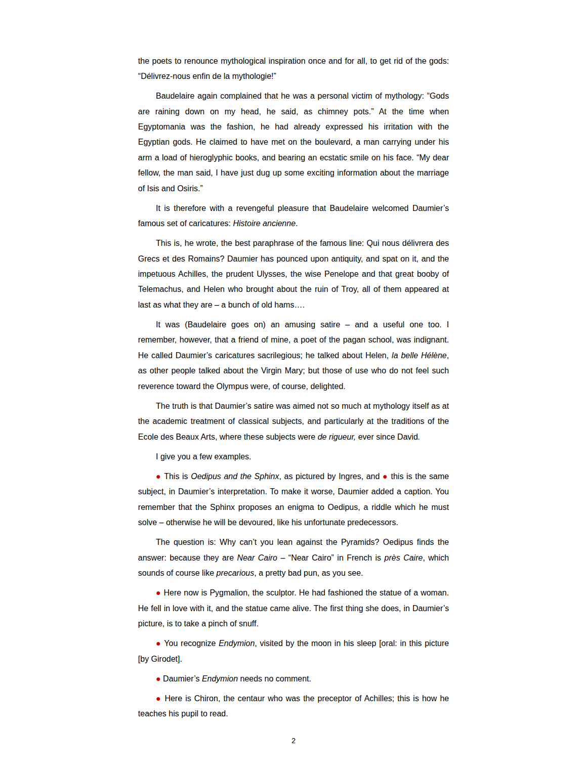the poets to renounce mythological inspiration once and for all, to get rid of the gods: “Délivrez-nous enfin de la mythologie!”
Baudelaire again complained that he was a personal victim of mythology: “Gods are raining down on my head, he said, as chimney pots.” At the time when Egyptomania was the fashion, he had already expressed his irritation with the Egyptian gods. He claimed to have met on the boulevard, a man carrying under his arm a load of hieroglyphic books, and bearing an ecstatic smile on his face. “My dear fellow, the man said, I have just dug up some exciting information about the marriage of Isis and Osiris.”
It is therefore with a revengeful pleasure that Baudelaire welcomed Daumier’s famous set of caricatures: Histoire ancienne.
This is, he wrote, the best paraphrase of the famous line: Qui nous délivrera des Grecs et des Romains? Daumier has pounced upon antiquity, and spat on it, and the impetuous Achilles, the prudent Ulysses, the wise Penelope and that great booby of Telemachus, and Helen who brought about the ruin of Troy, all of them appeared at last as what they are – a bunch of old hams….
It was (Baudelaire goes on) an amusing satire – and a useful one too. I remember, however, that a friend of mine, a poet of the pagan school, was indignant. He called Daumier’s caricatures sacrilegious; he talked about Helen, la belle Hélène, as other people talked about the Virgin Mary; but those of use who do not feel such reverence toward the Olympus were, of course, delighted.
The truth is that Daumier’s satire was aimed not so much at mythology itself as at the academic treatment of classical subjects, and particularly at the traditions of the Ecole des Beaux Arts, where these subjects were de rigueur, ever since David.
I give you a few examples.
● This is Oedipus and the Sphinx, as pictured by Ingres, and ● this is the same subject, in Daumier’s interpretation. To make it worse, Daumier added a caption. You remember that the Sphinx proposes an enigma to Oedipus, a riddle which he must solve – otherwise he will be devoured, like his unfortunate predecessors.
The question is: Why can’t you lean against the Pyramids? Oedipus finds the answer: because they are Near Cairo – “Near Cairo” in French is près Caire, which sounds of course like precarious, a pretty bad pun, as you see.
● Here now is Pygmalion, the sculptor. He had fashioned the statue of a woman. He fell in love with it, and the statue came alive. The first thing she does, in Daumier’s picture, is to take a pinch of snuff.
● You recognize Endymion, visited by the moon in his sleep [oral: in this picture [by Girodet].
● Daumier’s Endymion needs no comment.
● Here is Chiron, the centaur who was the preceptor of Achilles; this is how he teaches his pupil to read.
2